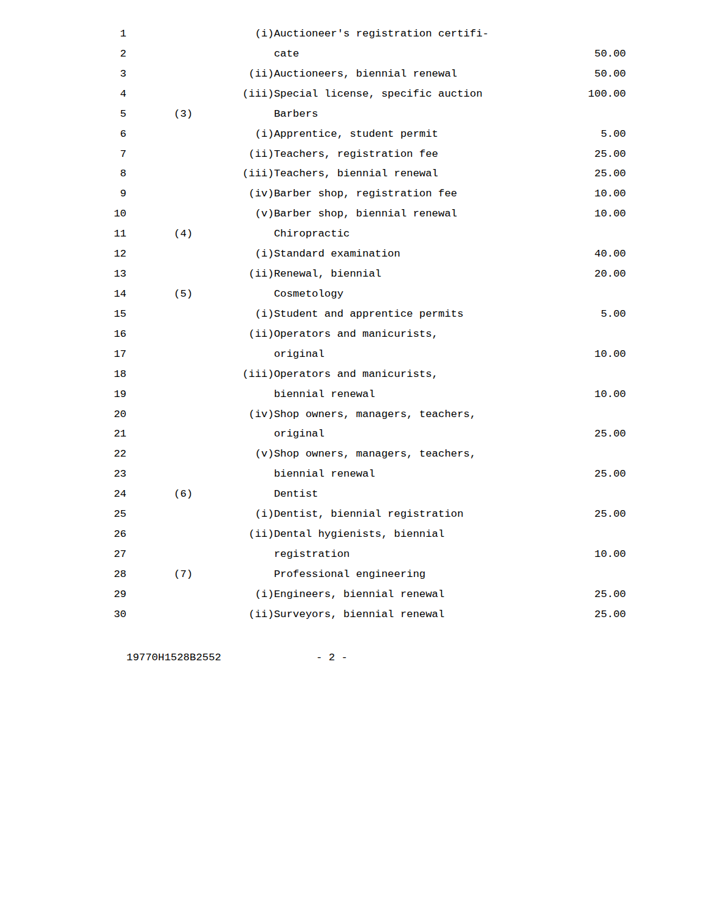| 1 | | | (i) | Auctioneer's registration certifi- | |
| 2 | | | | cate | 50.00 |
| 3 | | | (ii) | Auctioneers, biennial renewal | 50.00 |
| 4 | | | (iii) | Special license, specific auction | 100.00 |
| 5 | | (3) | | Barbers | |
| 6 | | | (i) | Apprentice, student permit | 5.00 |
| 7 | | | (ii) | Teachers, registration fee | 25.00 |
| 8 | | | (iii) | Teachers, biennial renewal | 25.00 |
| 9 | | | (iv) | Barber shop, registration fee | 10.00 |
| 10 | | | (v) | Barber shop, biennial renewal | 10.00 |
| 11 | | (4) | | Chiropractic | |
| 12 | | | (i) | Standard examination | 40.00 |
| 13 | | | (ii) | Renewal, biennial | 20.00 |
| 14 | | (5) | | Cosmetology | |
| 15 | | | (i) | Student and apprentice permits | 5.00 |
| 16 | | | (ii) | Operators and manicurists, | |
| 17 | | | | original | 10.00 |
| 18 | | | (iii) | Operators and manicurists, | |
| 19 | | | | biennial renewal | 10.00 |
| 20 | | | (iv) | Shop owners, managers, teachers, | |
| 21 | | | | original | 25.00 |
| 22 | | | (v) | Shop owners, managers, teachers, | |
| 23 | | | | biennial renewal | 25.00 |
| 24 | | (6) | | Dentist | |
| 25 | | | (i) | Dentist, biennial registration | 25.00 |
| 26 | | | (ii) | Dental hygienists, biennial | |
| 27 | | | | registration | 10.00 |
| 28 | | (7) | | Professional engineering | |
| 29 | | | (i) | Engineers, biennial renewal | 25.00 |
| 30 | | | (ii) | Surveyors, biennial renewal | 25.00 |
19770H1528B2552 - 2 -